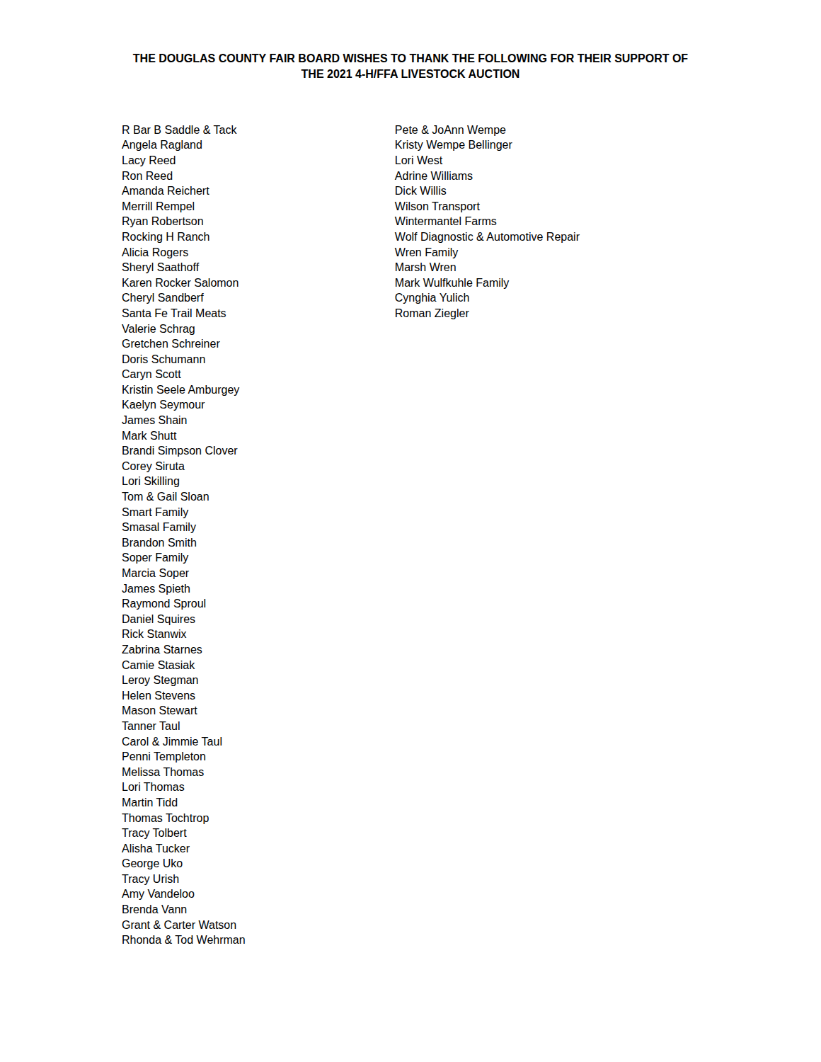THE DOUGLAS COUNTY FAIR BOARD WISHES TO THANK THE FOLLOWING FOR THEIR SUPPORT OF THE 2021 4-H/FFA LIVESTOCK AUCTION
R Bar B Saddle & Tack
Angela Ragland
Lacy Reed
Ron Reed
Amanda Reichert
Merrill Rempel
Ryan Robertson
Rocking H Ranch
Alicia Rogers
Sheryl Saathoff
Karen Rocker Salomon
Cheryl Sandberf
Santa Fe Trail Meats
Valerie Schrag
Gretchen Schreiner
Doris Schumann
Caryn Scott
Kristin Seele Amburgey
Kaelyn Seymour
James Shain
Mark Shutt
Brandi Simpson Clover
Corey Siruta
Lori Skilling
Tom & Gail Sloan
Smart Family
Smasal Family
Brandon Smith
Soper Family
Marcia Soper
James Spieth
Raymond Sproul
Daniel Squires
Rick Stanwix
Zabrina Starnes
Camie Stasiak
Leroy Stegman
Helen Stevens
Mason Stewart
Tanner Taul
Carol & Jimmie Taul
Penni Templeton
Melissa Thomas
Lori Thomas
Martin Tidd
Thomas Tochtrop
Tracy Tolbert
Alisha Tucker
George Uko
Tracy Urish
Amy Vandeloo
Brenda Vann
Grant & Carter Watson
Rhonda & Tod Wehrman
Pete & JoAnn Wempe
Kristy Wempe Bellinger
Lori West
Adrine Williams
Dick Willis
Wilson Transport
Wintermantel Farms
Wolf Diagnostic & Automotive Repair
Wren Family
Marsh Wren
Mark Wulfkuhle Family
Cynghia Yulich
Roman Ziegler